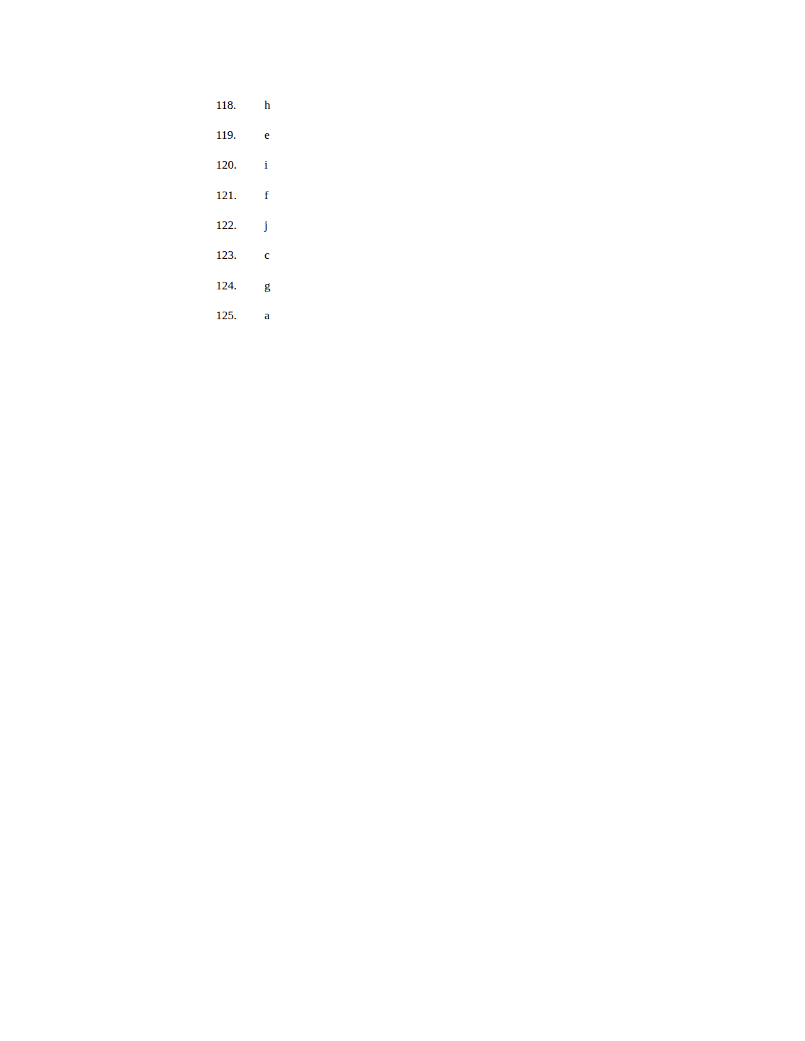118. h
119. e
120. i
121. f
122. j
123. c
124. g
125. a